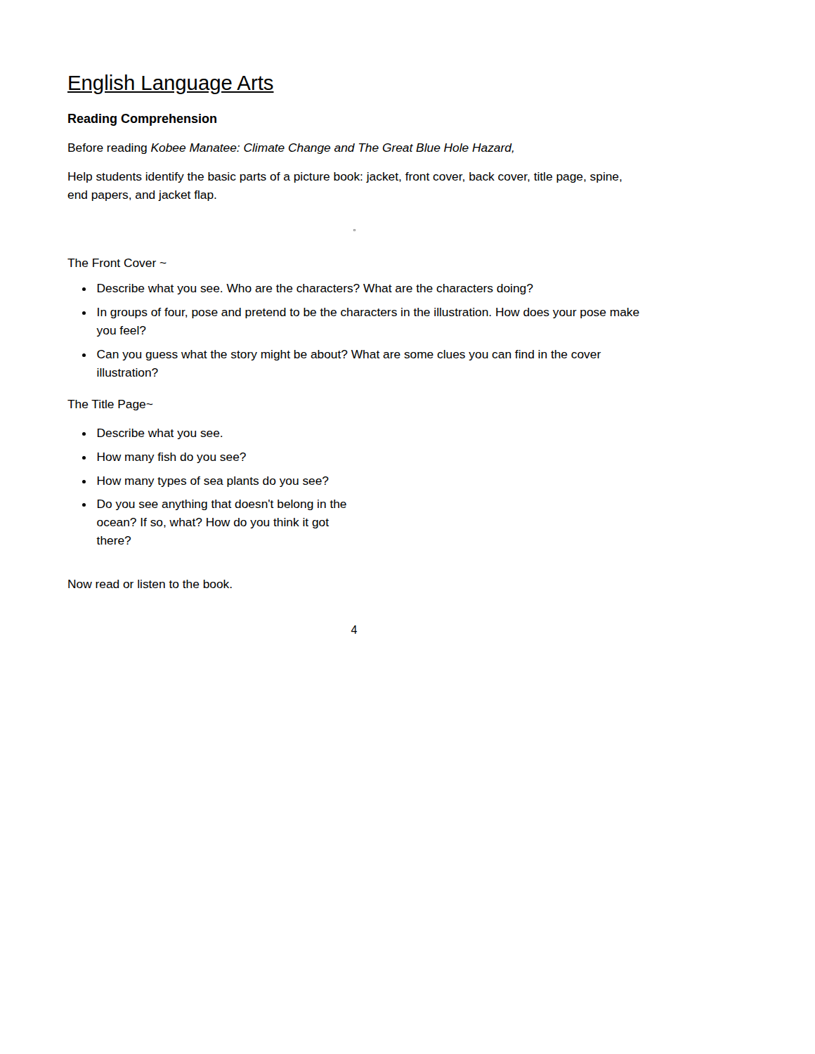English Language Arts
Reading Comprehension
Before reading Kobee Manatee: Climate Change and The Great Blue Hole Hazard,
Help students identify the basic parts of a picture book: jacket, front cover, back cover, title page, spine, end papers, and jacket flap.
The Front Cover ~
Describe what you see. Who are the characters? What are the characters doing?
In groups of four, pose and pretend to be the characters in the illustration. How does your pose make you feel?
Can you guess what the story might be about? What are some clues you can find in the cover illustration?
The Title Page~
Describe what you see.
How many fish do you see?
How many types of sea plants do you see?
Do you see anything that doesn't belong in the ocean? If so, what? How do you think it got there?
Now read or listen to the book.
4